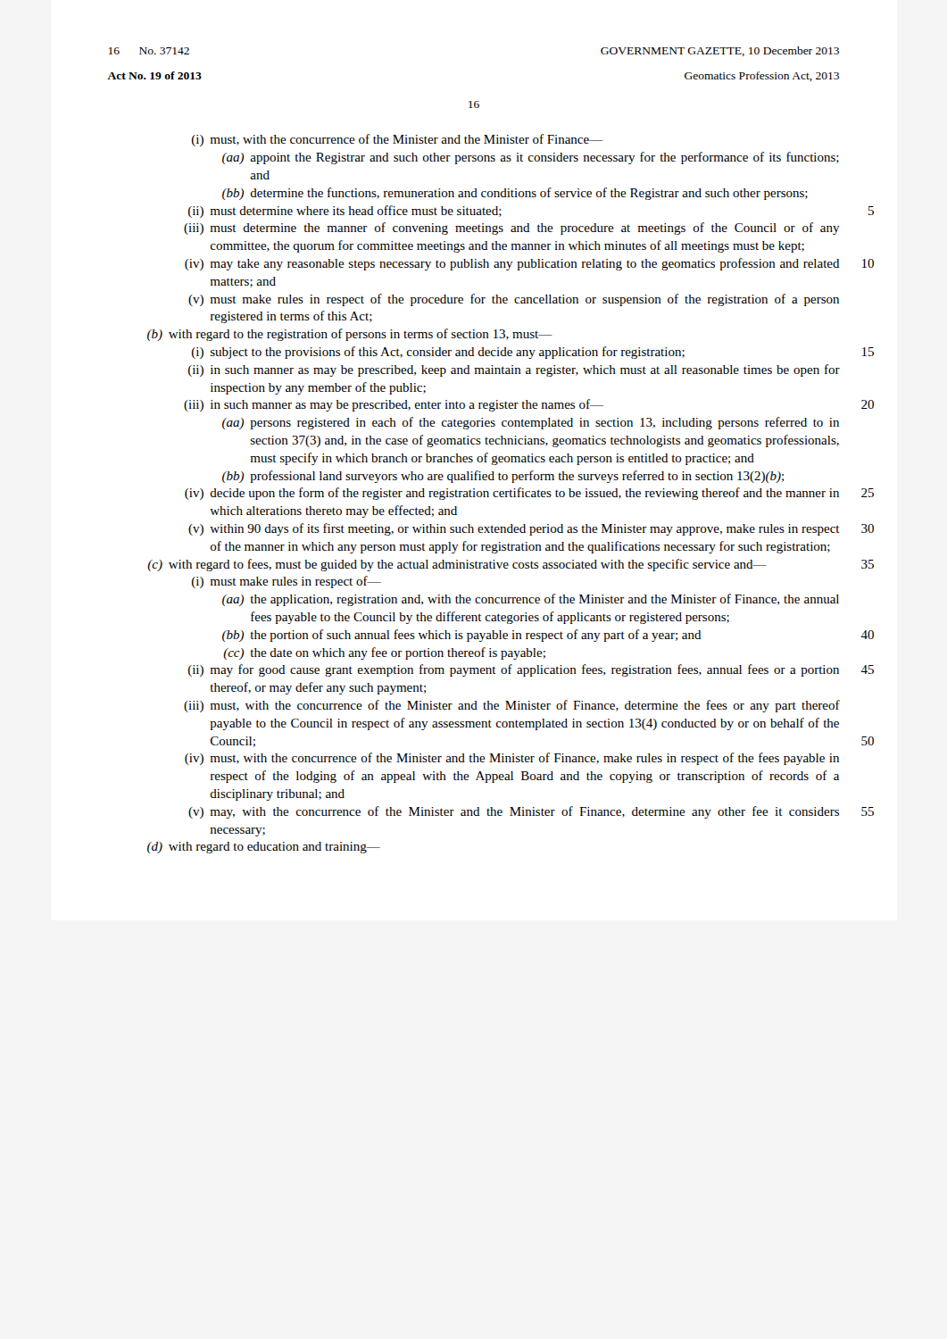16 No. 37142 GOVERNMENT GAZETTE, 10 December 2013
Act No. 19 of 2013 Geomatics Profession Act, 2013
16
(i) must, with the concurrence of the Minister and the Minister of Finance—
(aa) appoint the Registrar and such other persons as it considers necessary for the performance of its functions; and
(bb) determine the functions, remuneration and conditions of service of the Registrar and such other persons; 5
(ii) must determine where its head office must be situated;
(iii) must determine the manner of convening meetings and the procedure at meetings of the Council or of any committee, the quorum for committee meetings and the manner in which minutes of all meetings must be kept;
(iv) may take any reasonable steps necessary to publish any publication relating to the geomatics profession and related matters; and 10
(v) must make rules in respect of the procedure for the cancellation or suspension of the registration of a person registered in terms of this Act;
(b) with regard to the registration of persons in terms of section 13, must—
(i) subject to the provisions of this Act, consider and decide any application for registration; 15
(ii) in such manner as may be prescribed, keep and maintain a register, which must at all reasonable times be open for inspection by any member of the public;
(iii) in such manner as may be prescribed, enter into a register the names of— 20
(aa) persons registered in each of the categories contemplated in section 13, including persons referred to in section 37(3) and, in the case of geomatics technicians, geomatics technologists and geomatics professionals, must specify in which branch or branches of geomatics each person is entitled to practice; and 25
(bb) professional land surveyors who are qualified to perform the surveys referred to in section 13(2)(b);
(iv) decide upon the form of the register and registration certificates to be issued, the reviewing thereof and the manner in which alterations thereto may be effected; and 30
(v) within 90 days of its first meeting, or within such extended period as the Minister may approve, make rules in respect of the manner in which any person must apply for registration and the qualifications necessary for such registration;
(c) with regard to fees, must be guided by the actual administrative costs associated with the specific service and— 35
(i) must make rules in respect of—
(aa) the application, registration and, with the concurrence of the Minister and the Minister of Finance, the annual fees payable to the Council by the different categories of applicants or registered persons; 40
(bb) the portion of such annual fees which is payable in respect of any part of a year; and
(cc) the date on which any fee or portion thereof is payable;
(ii) may for good cause grant exemption from payment of application fees, registration fees, annual fees or a portion thereof, or may defer any such payment; 45
(iii) must, with the concurrence of the Minister and the Minister of Finance, determine the fees or any part thereof payable to the Council in respect of any assessment contemplated in section 13(4) conducted by or on behalf of the Council; 50
(iv) must, with the concurrence of the Minister and the Minister of Finance, make rules in respect of the fees payable in respect of the lodging of an appeal with the Appeal Board and the copying or transcription of records of a disciplinary tribunal; and 55
(v) may, with the concurrence of the Minister and the Minister of Finance, determine any other fee it considers necessary;
(d) with regard to education and training—